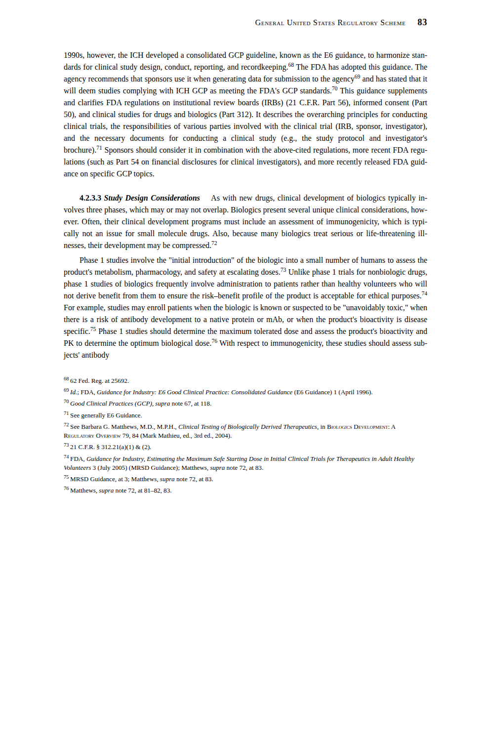General United States Regulatory Scheme 83
1990s, however, the ICH developed a consolidated GCP guideline, known as the E6 guidance, to harmonize standards for clinical study design, conduct, reporting, and recordkeeping.68 The FDA has adopted this guidance. The agency recommends that sponsors use it when generating data for submission to the agency69 and has stated that it will deem studies complying with ICH GCP as meeting the FDA's GCP standards.70 This guidance supplements and clarifies FDA regulations on institutional review boards (IRBs) (21 C.F.R. Part 56), informed consent (Part 50), and clinical studies for drugs and biologics (Part 312). It describes the overarching principles for conducting clinical trials, the responsibilities of various parties involved with the clinical trial (IRB, sponsor, investigator), and the necessary documents for conducting a clinical study (e.g., the study protocol and investigator's brochure).71 Sponsors should consider it in combination with the above-cited regulations, more recent FDA regulations (such as Part 54 on financial disclosures for clinical investigators), and more recently released FDA guidance on specific GCP topics.
4.2.3.3 Study Design Considerations As with new drugs, clinical development of biologics typically involves three phases, which may or may not overlap. Biologics present several unique clinical considerations, however. Often, their clinical development programs must include an assessment of immunogenicity, which is typically not an issue for small molecule drugs. Also, because many biologics treat serious or life-threatening illnesses, their development may be compressed.72
Phase 1 studies involve the "initial introduction" of the biologic into a small number of humans to assess the product's metabolism, pharmacology, and safety at escalating doses.73 Unlike phase 1 trials for nonbiologic drugs, phase 1 studies of biologics frequently involve administration to patients rather than healthy volunteers who will not derive benefit from them to ensure the risk–benefit profile of the product is acceptable for ethical purposes.74 For example, studies may enroll patients when the biologic is known or suspected to be "unavoidably toxic," when there is a risk of antibody development to a native protein or mAb, or when the product's bioactivity is disease specific.75 Phase 1 studies should determine the maximum tolerated dose and assess the product's bioactivity and PK to determine the optimum biological dose.76 With respect to immunogenicity, these studies should assess subjects' antibody
6862 Fed. Reg. at 25692.
69 Id.; FDA, Guidance for Industry: E6 Good Clinical Practice: Consolidated Guidance (E6 Guidance) 1 (April 1996).
70 Good Clinical Practices (GCP), supra note 67, at 118.
71 See generally E6 Guidance.
72 See Barbara G. Matthews, M.D., M.P.H., Clinical Testing of Biologically Derived Therapeutics, in Biologics Development: A Regulatory Overview 79, 84 (Mark Mathieu, ed., 3rd ed., 2004).
7321 C.F.R. § 312.21(a)(1) & (2).
74 FDA, Guidance for Industry, Estimating the Maximum Safe Starting Dose in Initial Clinical Trials for Therapeutics in Adult Healthy Volunteers 3 (July 2005) (MRSD Guidance); Matthews, supra note 72, at 83.
75 MRSD Guidance, at 3; Matthews, supra note 72, at 83.
76 Matthews, supra note 72, at 81–82, 83.